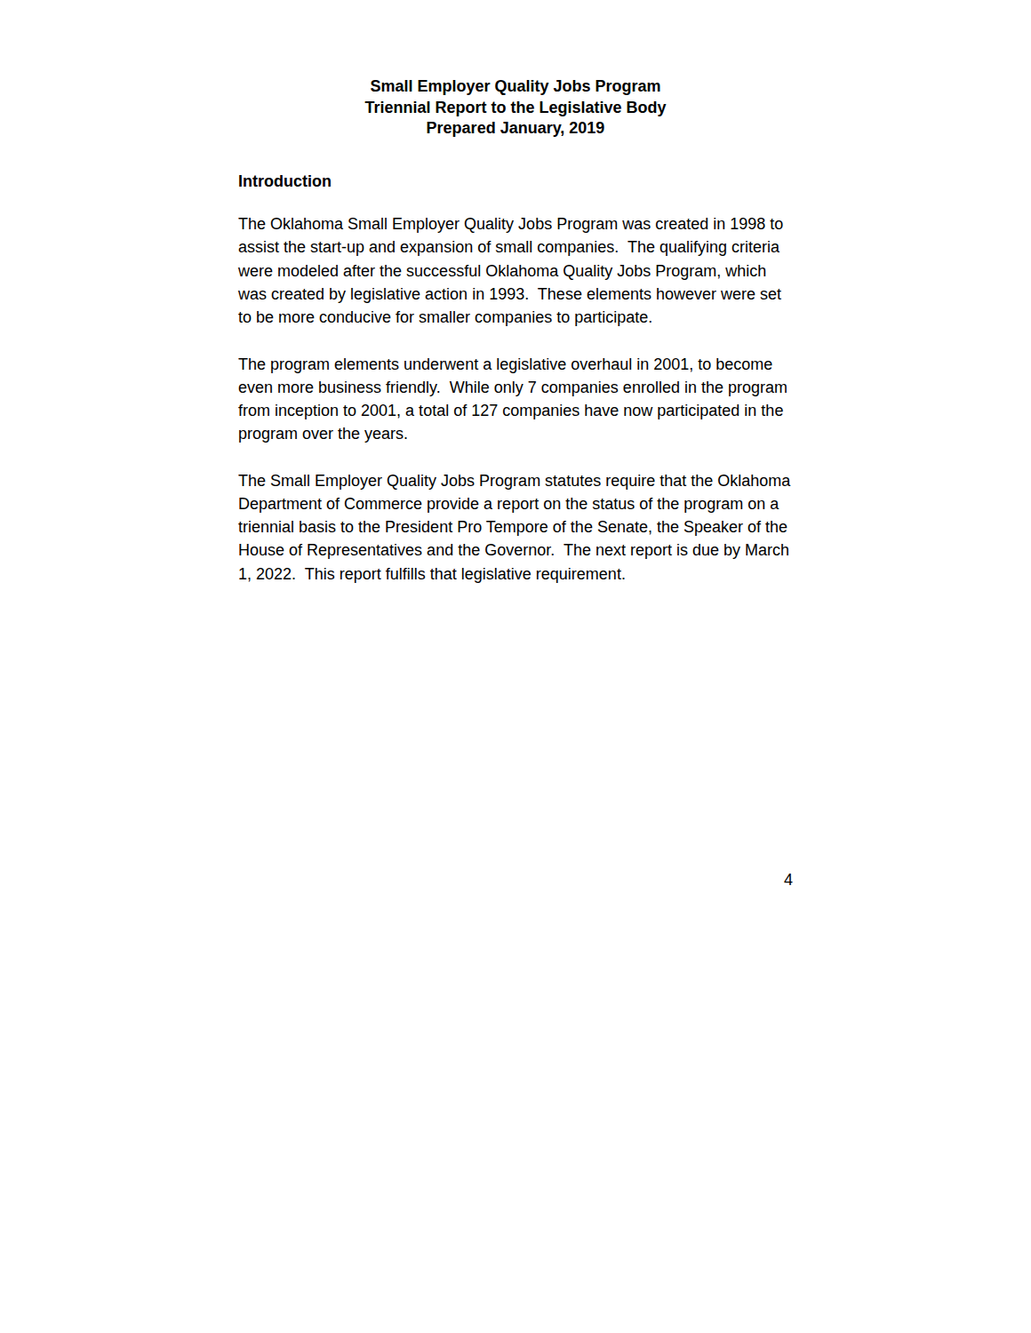Small Employer Quality Jobs Program Triennial Report to the Legislative Body Prepared January, 2019
Introduction
The Oklahoma Small Employer Quality Jobs Program was created in 1998 to assist the start-up and expansion of small companies. The qualifying criteria were modeled after the successful Oklahoma Quality Jobs Program, which was created by legislative action in 1993. These elements however were set to be more conducive for smaller companies to participate.
The program elements underwent a legislative overhaul in 2001, to become even more business friendly. While only 7 companies enrolled in the program from inception to 2001, a total of 127 companies have now participated in the program over the years.
The Small Employer Quality Jobs Program statutes require that the Oklahoma Department of Commerce provide a report on the status of the program on a triennial basis to the President Pro Tempore of the Senate, the Speaker of the House of Representatives and the Governor. The next report is due by March 1, 2022. This report fulfills that legislative requirement.
4